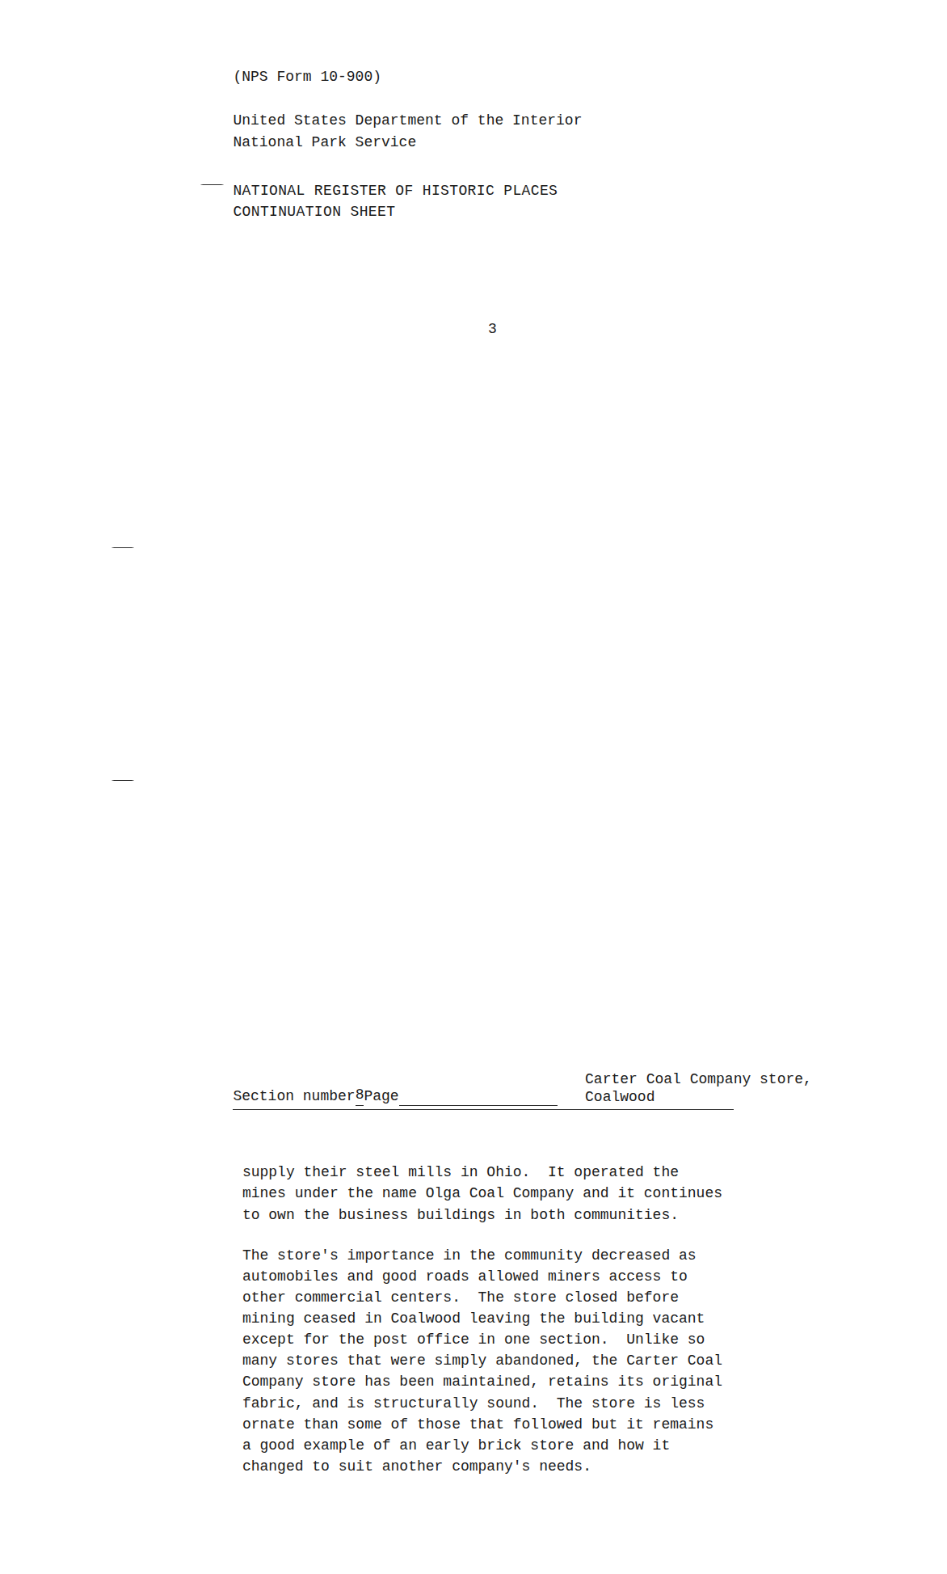(NPS Form 10-900)
United States Department of the Interior
National Park Service
NATIONAL REGISTER OF HISTORIC PLACES
CONTINUATION SHEET
Section number 8 Page 3 Carter Coal Company store,Coalwood
supply their steel mills in Ohio. It operated the mines under the name Olga Coal Company and it continues to own the business buildings in both communities.
The store's importance in the community decreased as automobiles and good roads allowed miners access to other commercial centers. The store closed before mining ceased in Coalwood leaving the building vacant except for the post office in one section. Unlike so many stores that were simply abandoned, the Carter Coal Company store has been maintained, retains its original fabric, and is structurally sound. The store is less ornate than some of those that followed but it remains a good example of an early brick store and how it changed to suit another company's needs.